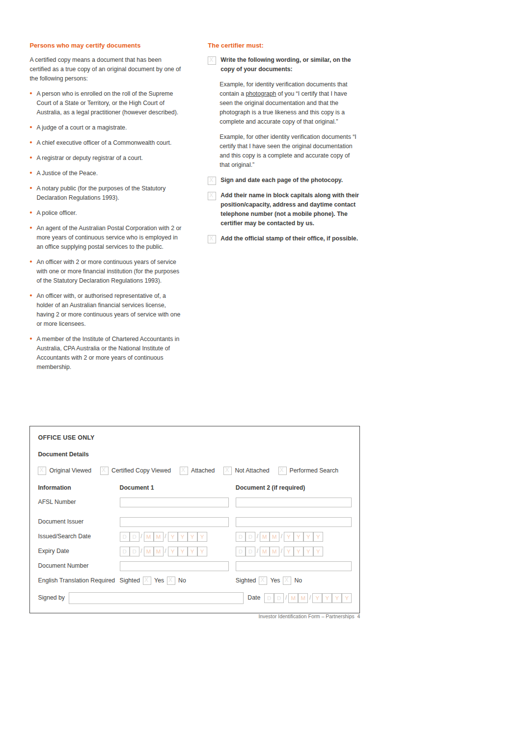Persons who may certify documents
A certified copy means a document that has been certified as a true copy of an original document by one of the following persons:
A person who is enrolled on the roll of the Supreme Court of a State or Territory, or the High Court of Australia, as a legal practitioner (however described).
A judge of a court or a magistrate.
A chief executive officer of a Commonwealth court.
A registrar or deputy registrar of a court.
A Justice of the Peace.
A notary public (for the purposes of the Statutory Declaration Regulations 1993).
A police officer.
An agent of the Australian Postal Corporation with 2 or more years of continuous service who is employed in an office supplying postal services to the public.
An officer with 2 or more continuous years of service with one or more financial institution (for the purposes of the Statutory Declaration Regulations 1993).
An officer with, or authorised representative of, a holder of an Australian financial services license, having 2 or more continuous years of service with one or more licensees.
A member of the Institute of Chartered Accountants in Australia, CPA Australia or the National Institute of Accountants with 2 or more years of continuous membership.
The certifier must:
Write the following wording, or similar, on the copy of your documents:
Example, for identity verification documents that contain a photograph of you “I certify that I have seen the original documentation and that the photograph is a true likeness and this copy is a complete and accurate copy of that original.”
Example, for other identity verification documents “I certify that I have seen the original documentation and this copy is a complete and accurate copy of that original.”
Sign and date each page of the photocopy.
Add their name in block capitals along with their position/capacity, address and daytime contact telephone number (not a mobile phone). The certifier may be contacted by us.
Add the official stamp of their office, if possible.
OFFICE USE ONLY
Document Details
Original Viewed
Certified Copy Viewed
Attached
Not Attached
Performed Search
| Information | Document 1 | Document 2 (if required) |
| AFSL Number | | |
| Document Issuer | | |
| Issued/Search Date | D D / M M / Y Y Y Y | D D / M M / Y Y Y Y |
| Expiry Date | D D / M M / Y Y Y Y | D D / M M / Y Y Y Y |
| Document Number | | |
| English Translation Required | Sighted Yes No | Sighted Yes No |
Signed by
Date
D
D
/
M
M
/
Y
Y
Y
Y
Investor Identification Form – Partnerships 4